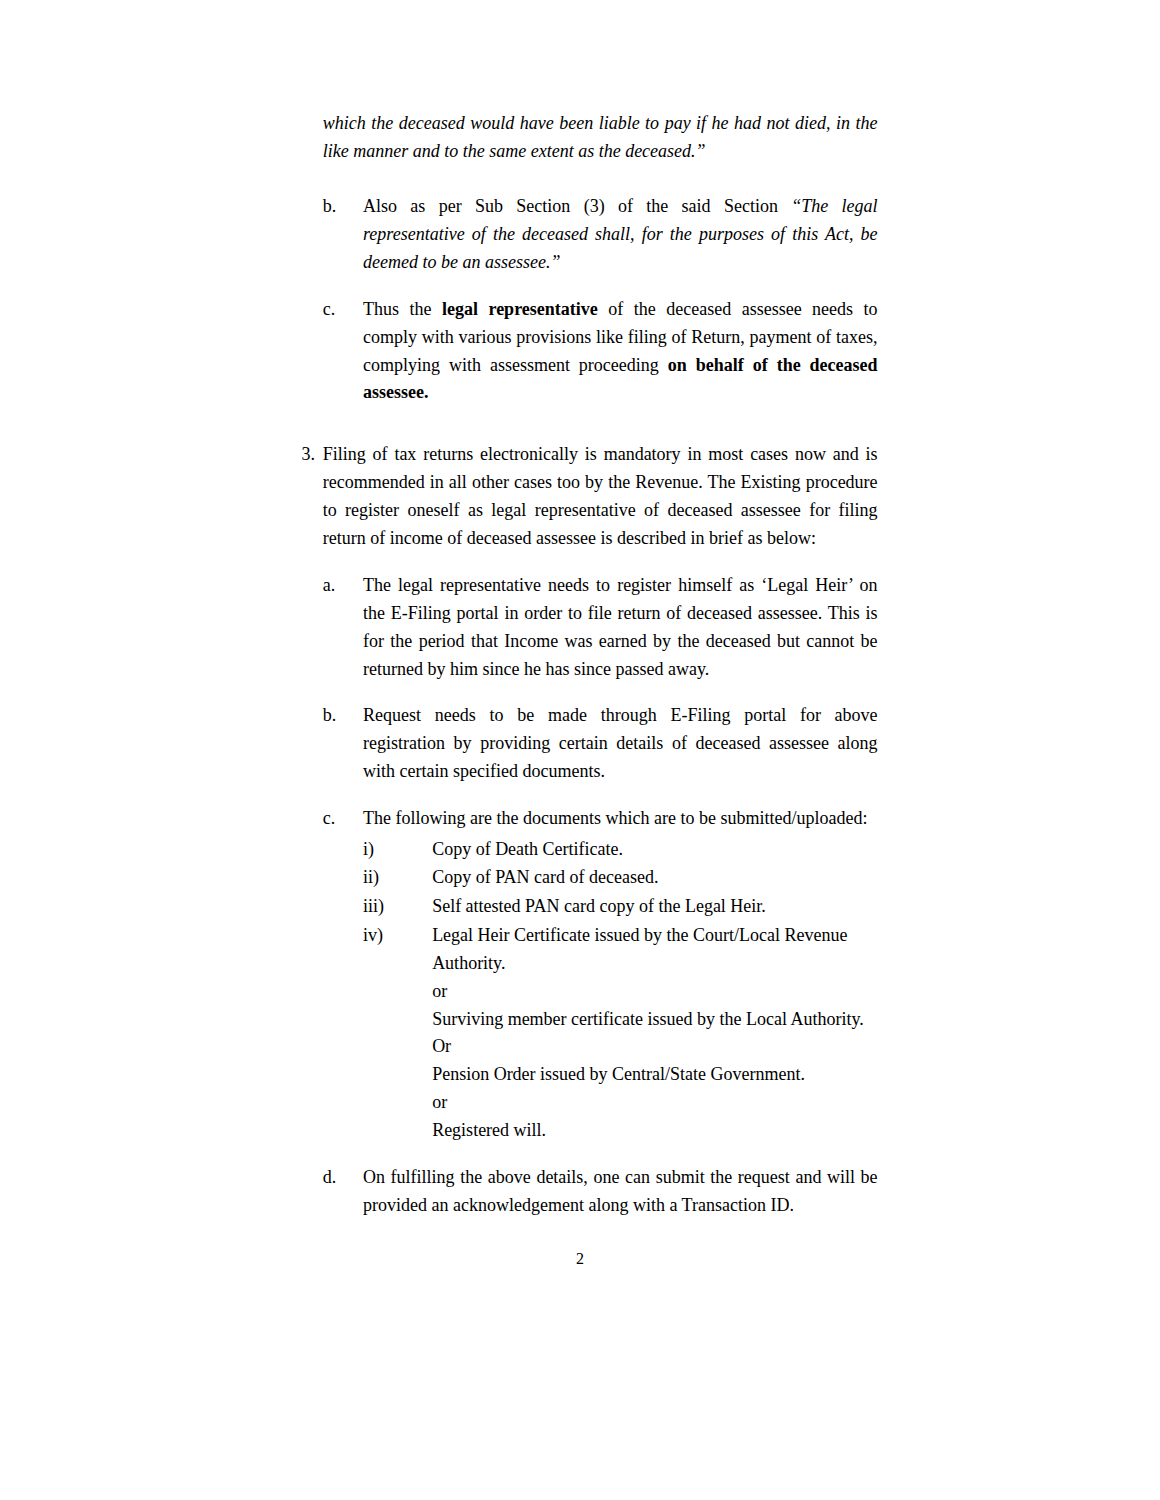which the deceased would have been liable to pay if he had not died, in the like manner and to the same extent as the deceased.”
b. Also as per Sub Section (3) of the said Section “The legal representative of the deceased shall, for the purposes of this Act, be deemed to be an assessee.”
c. Thus the legal representative of the deceased assessee needs to comply with various provisions like filing of Return, payment of taxes, complying with assessment proceeding on behalf of the deceased assessee.
3.
Filing of tax returns electronically is mandatory in most cases now and is recommended in all other cases too by the Revenue. The Existing procedure to register oneself as legal representative of deceased assessee for filing return of income of deceased assessee is described in brief as below:
a. The legal representative needs to register himself as ‘Legal Heir’ on the E-Filing portal in order to file return of deceased assessee. This is for the period that Income was earned by the deceased but cannot be returned by him since he has since passed away.
b. Request needs to be made through E-Filing portal for above registration by providing certain details of deceased assessee along with certain specified documents.
c. The following are the documents which are to be submitted/uploaded:
i) Copy of Death Certificate.
ii) Copy of PAN card of deceased.
iii) Self attested PAN card copy of the Legal Heir.
iv)
Legal Heir Certificate issued by the Court/Local Revenue Authority.
or
Surviving member certificate issued by the Local Authority.
Or
Pension Order issued by Central/State Government.
or
Registered will.
d. On fulfilling the above details, one can submit the request and will be provided an acknowledgement along with a Transaction ID.
2